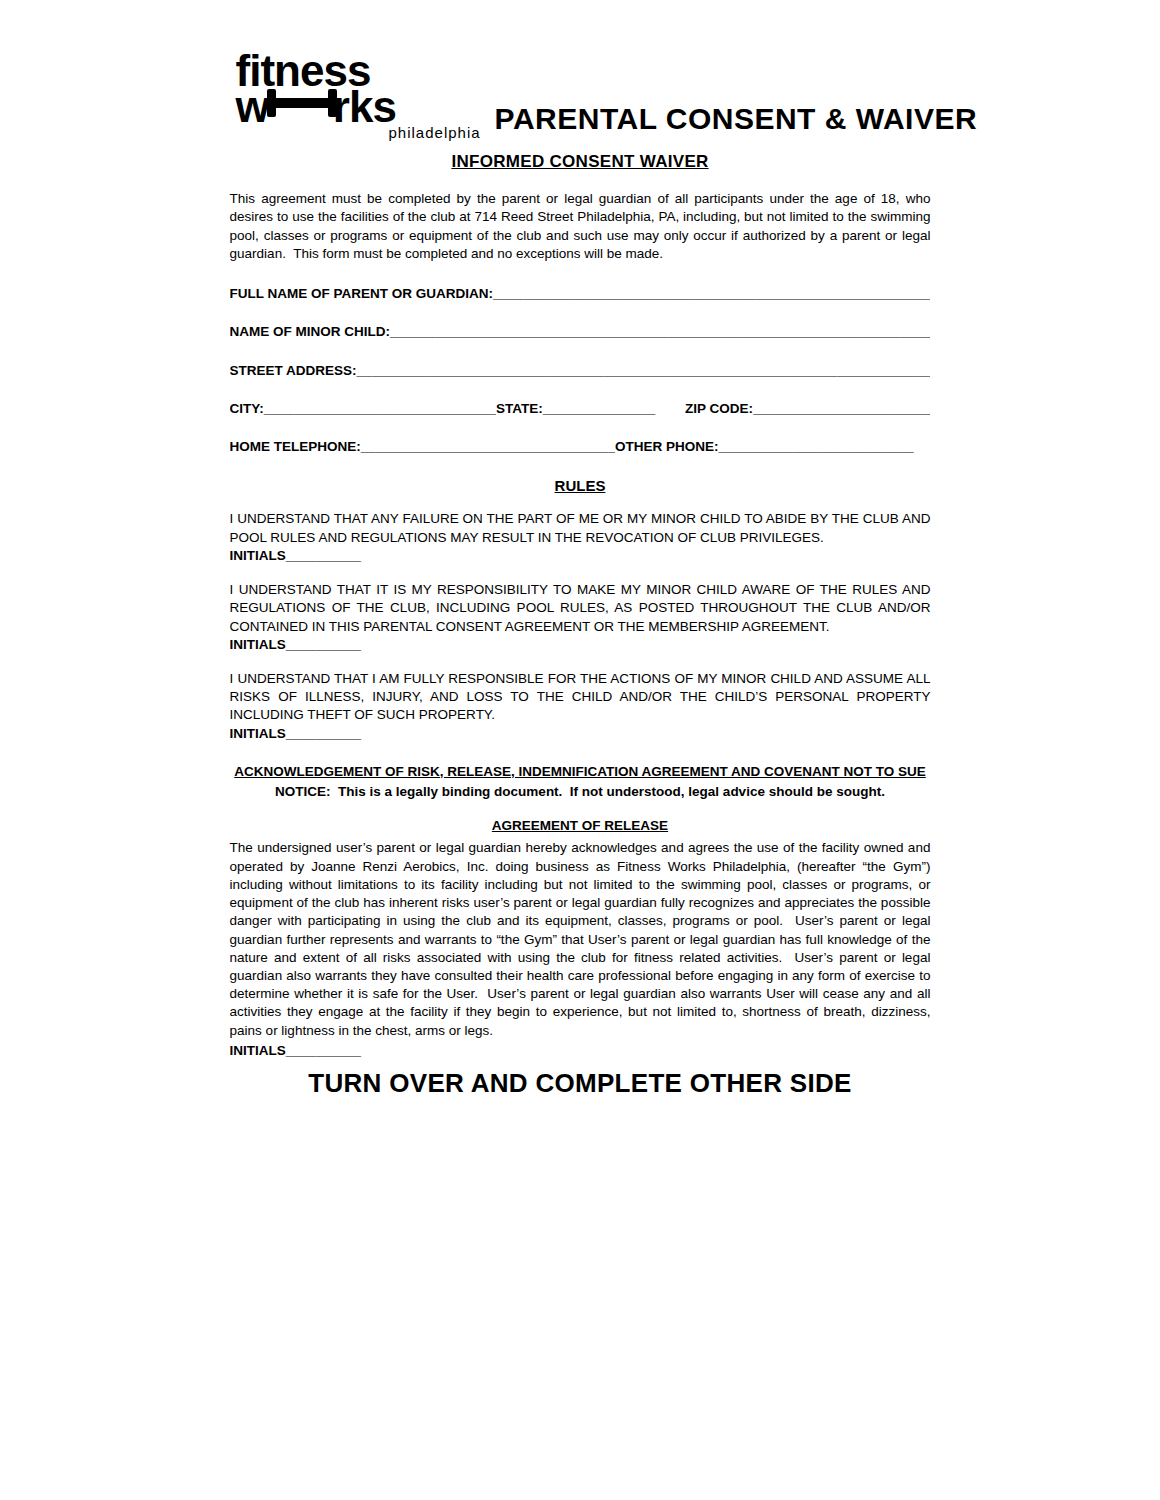fitness w rks philadelphia
PARENTAL CONSENT & WAIVER
INFORMED CONSENT WAIVER
This agreement must be completed by the parent or legal guardian of all participants under the age of 18, who desires to use the facilities of the club at 714 Reed Street Philadelphia, PA, including, but not limited to the swimming pool, classes or programs or equipment of the club and such use may only occur if authorized by a parent or legal guardian. This form must be completed and no exceptions will be made.
FULL NAME OF PARENT OR GUARDIAN:_______________________________________________________________________
NAME OF MINOR CHILD:_______________________________________________________________________________
STREET ADDRESS:___________________________________________________________________________________
CITY:_______________________________
STATE:_______________
ZIP CODE:________________________
HOME TELEPHONE:_______________________________________
OTHER PHONE:__________________________
RULES
I understand that any failure on the part of me or my minor child to abide by the club and pool rules and regulations may result in the revocation of club privileges.
INITIALS__________
I understand that it is my responsibility to make my minor child aware of the rules and regulations of the club, including pool rules, as posted throughout the club and/or contained in this parental consent agreement or the membership agreement.
INITIALS__________
I understand that I am fully responsible for the actions of my minor child and assume all risks of illness, injury, and loss to the child and/or the child’s personal property including theft of such property.
INITIALS__________
ACKNOWLEDGEMENT OF RISK, RELEASE, INDEMNIFICATION AGREEMENT AND COVENANT NOT TO SUE
NOTICE: This is a legally binding document. If not understood, legal advice should be sought.
AGREEMENT OF RELEASE
The undersigned user’s parent or legal guardian hereby acknowledges and agrees the use of the facility owned and operated by Joanne Renzi Aerobics, Inc. doing business as Fitness Works Philadelphia, (hereafter “the Gym”) including without limitations to its facility including but not limited to the swimming pool, classes or programs, or equipment of the club has inherent risks user’s parent or legal guardian fully recognizes and appreciates the possible danger with participating in using the club and its equipment, classes, programs or pool. User’s parent or legal guardian further represents and warrants to “the Gym” that User’s parent or legal guardian has full knowledge of the nature and extent of all risks associated with using the club for fitness related activities. User’s parent or legal guardian also warrants they have consulted their health care professional before engaging in any form of exercise to determine whether it is safe for the User. User’s parent or legal guardian also warrants User will cease any and all activities they engage at the facility if they begin to experience, but not limited to, shortness of breath, dizziness, pains or lightness in the chest, arms or legs.
INITIALS__________
TURN OVER AND COMPLETE OTHER SIDE